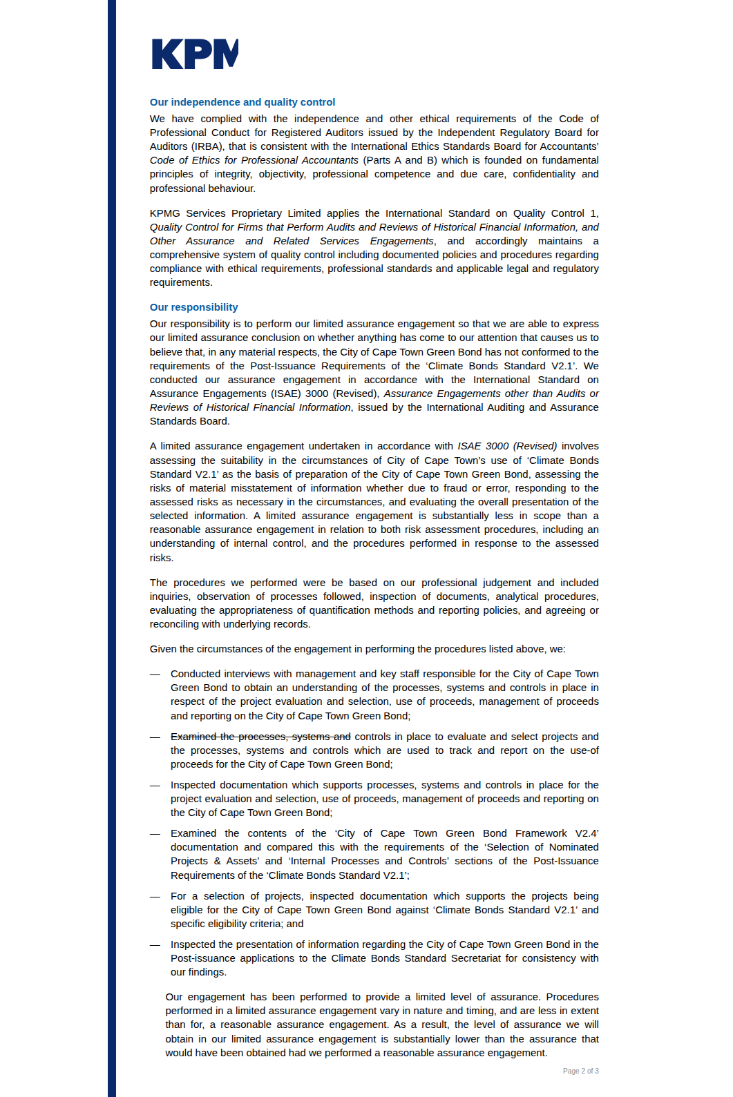KPMG
Our independence and quality control
We have complied with the independence and other ethical requirements of the Code of Professional Conduct for Registered Auditors issued by the Independent Regulatory Board for Auditors (IRBA), that is consistent with the International Ethics Standards Board for Accountants’ Code of Ethics for Professional Accountants (Parts A and B) which is founded on fundamental principles of integrity, objectivity, professional competence and due care, confidentiality and professional behaviour.
KPMG Services Proprietary Limited applies the International Standard on Quality Control 1, Quality Control for Firms that Perform Audits and Reviews of Historical Financial Information, and Other Assurance and Related Services Engagements, and accordingly maintains a comprehensive system of quality control including documented policies and procedures regarding compliance with ethical requirements, professional standards and applicable legal and regulatory requirements.
Our responsibility
Our responsibility is to perform our limited assurance engagement so that we are able to express our limited assurance conclusion on whether anything has come to our attention that causes us to believe that, in any material respects, the City of Cape Town Green Bond has not conformed to the requirements of the Post-Issuance Requirements of the ‘Climate Bonds Standard V2.1’. We conducted our assurance engagement in accordance with the International Standard on Assurance Engagements (ISAE) 3000 (Revised), Assurance Engagements other than Audits or Reviews of Historical Financial Information, issued by the International Auditing and Assurance Standards Board.
A limited assurance engagement undertaken in accordance with ISAE 3000 (Revised) involves assessing the suitability in the circumstances of City of Cape Town’s use of ‘Climate Bonds Standard V2.1’ as the basis of preparation of the City of Cape Town Green Bond, assessing the risks of material misstatement of information whether due to fraud or error, responding to the assessed risks as necessary in the circumstances, and evaluating the overall presentation of the selected information. A limited assurance engagement is substantially less in scope than a reasonable assurance engagement in relation to both risk assessment procedures, including an understanding of internal control, and the procedures performed in response to the assessed risks.
The procedures we performed were be based on our professional judgement and included inquiries, observation of processes followed, inspection of documents, analytical procedures, evaluating the appropriateness of quantification methods and reporting policies, and agreeing or reconciling with underlying records.
Given the circumstances of the engagement in performing the procedures listed above, we:
Conducted interviews with management and key staff responsible for the City of Cape Town Green Bond to obtain an understanding of the processes, systems and controls in place in respect of the project evaluation and selection, use of proceeds, management of proceeds and reporting on the City of Cape Town Green Bond;
Examined the processes, systems and controls in place to evaluate and select projects and the processes, systems and controls which are used to track and report on the use-of proceeds for the City of Cape Town Green Bond;
Inspected documentation which supports processes, systems and controls in place for the project evaluation and selection, use of proceeds, management of proceeds and reporting on the City of Cape Town Green Bond;
Examined the contents of the ‘City of Cape Town Green Bond Framework V2.4’ documentation and compared this with the requirements of the ‘Selection of Nominated Projects & Assets’ and ‘Internal Processes and Controls’ sections of the Post-Issuance Requirements of the ‘Climate Bonds Standard V2.1’;
For a selection of projects, inspected documentation which supports the projects being eligible for the City of Cape Town Green Bond against ‘Climate Bonds Standard V2.1’ and specific eligibility criteria; and
Inspected the presentation of information regarding the City of Cape Town Green Bond in the Post-issuance applications to the Climate Bonds Standard Secretariat for consistency with our findings.
Our engagement has been performed to provide a limited level of assurance. Procedures performed in a limited assurance engagement vary in nature and timing, and are less in extent than for, a reasonable assurance engagement. As a result, the level of assurance we will obtain in our limited assurance engagement is substantially lower than the assurance that would have been obtained had we performed a reasonable assurance engagement.
Page 2 of 3